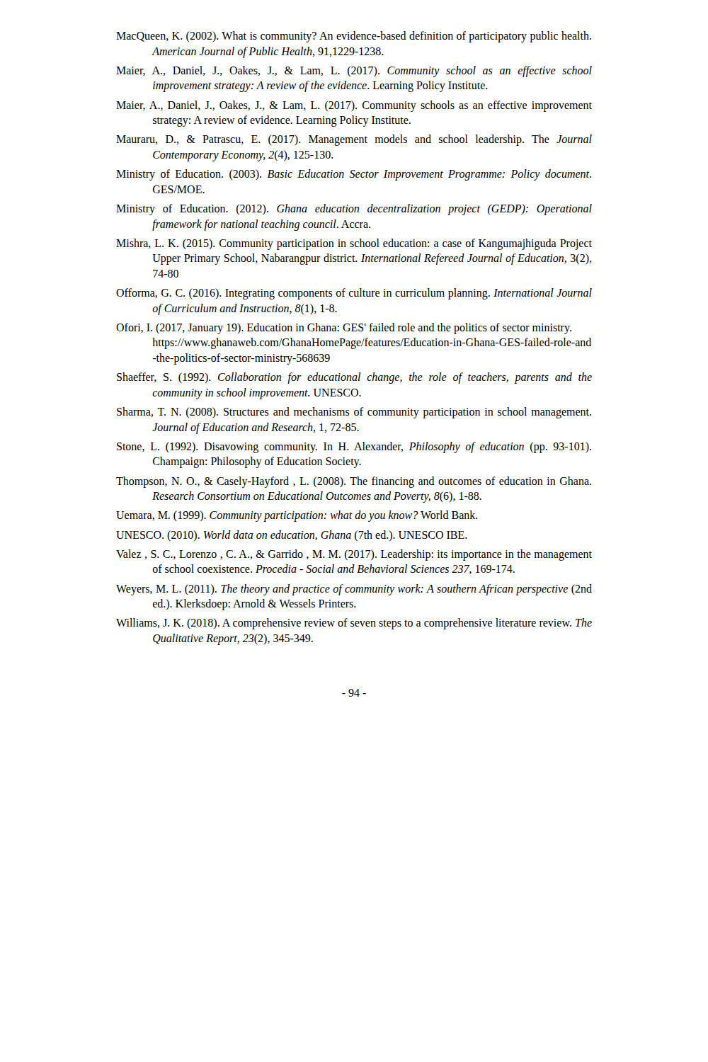MacQueen, K. (2002). What is community? An evidence-based definition of participatory public health. American Journal of Public Health, 91,1229-1238.
Maier, A., Daniel, J., Oakes, J., & Lam, L. (2017). Community school as an effective school improvement strategy: A review of the evidence. Learning Policy Institute.
Maier, A., Daniel, J., Oakes, J., & Lam, L. (2017). Community schools as an effective improvement strategy: A review of evidence. Learning Policy Institute.
Mauraru, D., & Patrascu, E. (2017). Management models and school leadership. The Journal Contemporary Economy, 2(4), 125-130.
Ministry of Education. (2003). Basic Education Sector Improvement Programme: Policy document. GES/MOE.
Ministry of Education. (2012). Ghana education decentralization project (GEDP): Operational framework for national teaching council. Accra.
Mishra, L. K. (2015). Community participation in school education: a case of Kangumajhiguda Project Upper Primary School, Nabarangpur district. International Refereed Journal of Education, 3(2), 74-80
Offorma, G. C. (2016). Integrating components of culture in curriculum planning. International Journal of Curriculum and Instruction, 8(1), 1-8.
Ofori, I. (2017, January 19). Education in Ghana: GES' failed role and the politics of sector ministry.
https://www.ghanaweb.com/GhanaHomePage/features/Education-in-Ghana-GES-failed-role-and-the-politics-of-sector-ministry-568639
Shaeffer, S. (1992). Collaboration for educational change, the role of teachers, parents and the community in school improvement. UNESCO.
Sharma, T. N. (2008). Structures and mechanisms of community participation in school management. Journal of Education and Research, 1, 72-85.
Stone, L. (1992). Disavowing community. In H. Alexander, Philosophy of education (pp. 93-101). Champaign: Philosophy of Education Society.
Thompson, N. O., & Casely-Hayford , L. (2008). The financing and outcomes of education in Ghana. Research Consortium on Educational Outcomes and Poverty, 8(6), 1-88.
Uemara, M. (1999). Community participation: what do you know? World Bank.
UNESCO. (2010). World data on education, Ghana (7th ed.). UNESCO IBE.
Valez , S. C., Lorenzo , C. A., & Garrido , M. M. (2017). Leadership: its importance in the management of school coexistence. Procedia - Social and Behavioral Sciences 237, 169-174.
Weyers, M. L. (2011). The theory and practice of community work: A southern African perspective (2nd ed.). Klerksdoep: Arnold & Wessels Printers.
Williams, J. K. (2018). A comprehensive review of seven steps to a comprehensive literature review. The Qualitative Report, 23(2), 345-349.
- 94 -